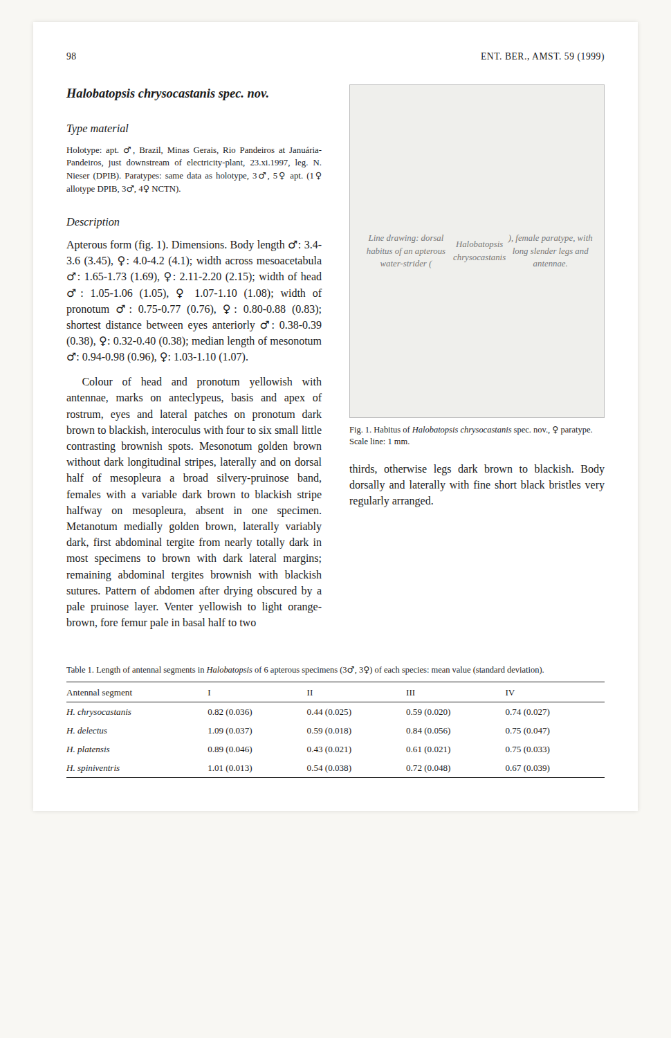98 Ent. Ber., Amst. 59 (1999)
Halobatopsis chrysocastanis spec. nov.
Type material
Holotype: apt. ♂, Brazil, Minas Gerais, Rio Pandeiros at Januária-Pandeiros, just downstream of electricity-plant, 23.xi.1997, leg. N. Nieser (DPIB). Paratypes: same data as holotype, 3♂, 5♀ apt. (1♀ allotype DPIB, 3♂, 4♀ NCTN).
Description
Apterous form (fig. 1). Dimensions. Body length ♂: 3.4-3.6 (3.45), ♀: 4.0-4.2 (4.1); width across mesoacetabula ♂: 1.65-1.73 (1.69), ♀: 2.11-2.20 (2.15); width of head ♂: 1.05-1.06 (1.05), ♀ 1.07-1.10 (1.08); width of pronotum ♂: 0.75-0.77 (0.76), ♀: 0.80-0.88 (0.83); shortest distance between eyes anteriorly ♂: 0.38-0.39 (0.38), ♀: 0.32-0.40 (0.38); median length of mesonotum ♂: 0.94-0.98 (0.96), ♀: 1.03-1.10 (1.07).
Colour of head and pronotum yellowish with antennae, marks on anteclypeus, basis and apex of rostrum, eyes and lateral patches on pronotum dark brown to blackish, interoculus with four to six small little contrasting brownish spots. Mesonotum golden brown without dark longitudinal stripes, laterally and on dorsal half of mesopleura a broad silvery-pruinose band, females with a variable dark brown to blackish stripe halfway on mesopleura, absent in one specimen. Metanotum medially golden brown, laterally variably dark, first abdominal tergite from nearly totally dark in most specimens to brown with dark lateral margins; remaining abdominal tergites brownish with blackish sutures. Pattern of abdomen after drying obscured by a pale pruinose layer. Venter yellowish to light orange-brown, fore femur pale in basal half to two
Line drawing: dorsal habitus of an apterous water-strider (Halobatopsis chrysocastanis), female paratype, with long slender legs and antennae.
Fig. 1. Habitus of Halobatopsis chrysocastanis spec. nov., ♀ paratype. Scale line: 1 mm.
thirds, otherwise legs dark brown to blackish. Body dorsally and laterally with fine short black bristles very regularly arranged.
Table 1. Length of antennal segments in Halobatopsis of 6 apterous specimens (3 ♂ , 3 ♀ ) of each species: mean value (standard deviation).
| Antennal segment | I | II | III | IV |
| --- | --- | --- | --- | --- |
| H. chrysocastanis | 0.82 (0.036) | 0.44 (0.025) | 0.59 (0.020) | 0.74 (0.027) |
| H. delectus | 1.09 (0.037) | 0.59 (0.018) | 0.84 (0.056) | 0.75 (0.047) |
| H. platensis | 0.89 (0.046) | 0.43 (0.021) | 0.61 (0.021) | 0.75 (0.033) |
| H. spiniventris | 1.01 (0.013) | 0.54 (0.038) | 0.72 (0.048) | 0.67 (0.039) |